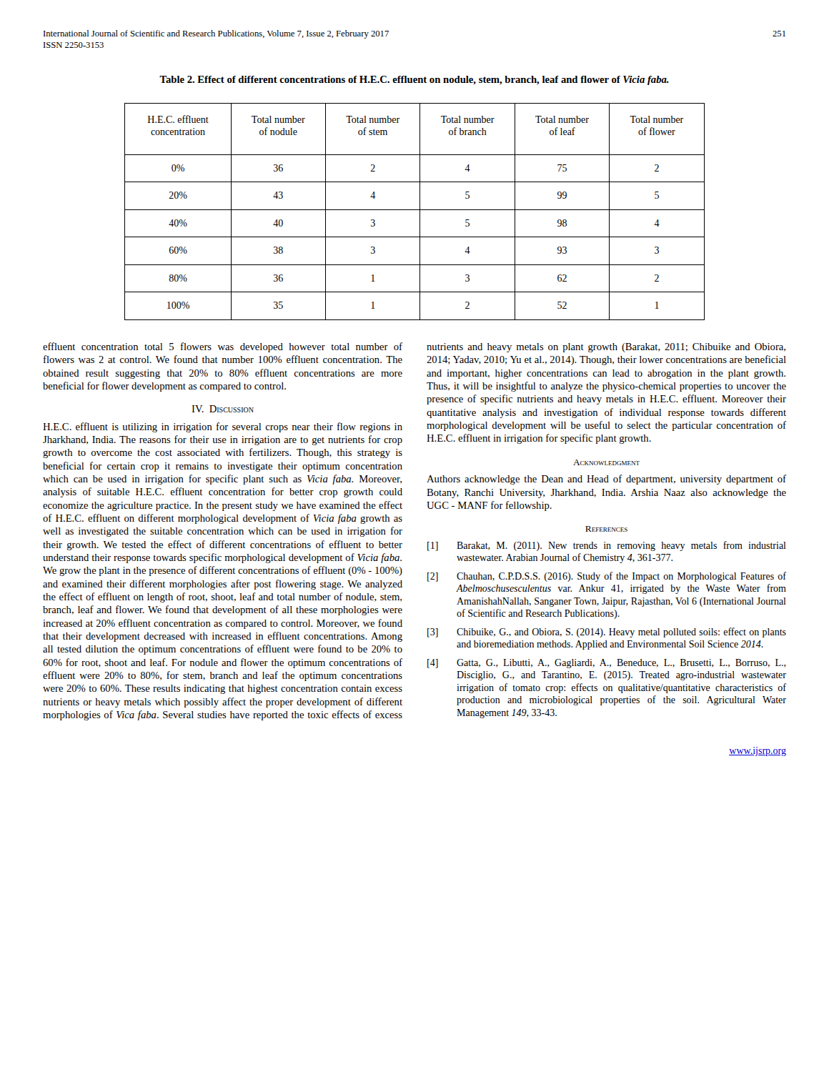International Journal of Scientific and Research Publications, Volume 7, Issue 2, February 2017 251 ISSN 2250-3153
Table 2. Effect of different concentrations of H.E.C. effluent on nodule, stem, branch, leaf and flower of Vicia faba.
| H.E.C. effluent concentration | Total number of nodule | Total number of stem | Total number of branch | Total number of leaf | Total number of flower |
| --- | --- | --- | --- | --- | --- |
| 0% | 36 | 2 | 4 | 75 | 2 |
| 20% | 43 | 4 | 5 | 99 | 5 |
| 40% | 40 | 3 | 5 | 98 | 4 |
| 60% | 38 | 3 | 4 | 93 | 3 |
| 80% | 36 | 1 | 3 | 62 | 2 |
| 100% | 35 | 1 | 2 | 52 | 1 |
effluent concentration total 5 flowers was developed however total number of flowers was 2 at control. We found that number 100% effluent concentration. The obtained result suggesting that 20% to 80% effluent concentrations are more beneficial for flower development as compared to control.
IV. Discussion
H.E.C. effluent is utilizing in irrigation for several crops near their flow regions in Jharkhand, India. The reasons for their use in irrigation are to get nutrients for crop growth to overcome the cost associated with fertilizers. Though, this strategy is beneficial for certain crop it remains to investigate their optimum concentration which can be used in irrigation for specific plant such as Vicia faba. Moreover, analysis of suitable H.E.C. effluent concentration for better crop growth could economize the agriculture practice. In the present study we have examined the effect of H.E.C. effluent on different morphological development of Vicia faba growth as well as investigated the suitable concentration which can be used in irrigation for their growth. We tested the effect of different concentrations of effluent to better understand their response towards specific morphological development of Vicia faba. We grow the plant in the presence of different concentrations of effluent (0% - 100%) and examined their different morphologies after post flowering stage. We analyzed the effect of effluent on length of root, shoot, leaf and total number of nodule, stem, branch, leaf and flower. We found that development of all these morphologies were increased at 20% effluent concentration as compared to control. Moreover, we found that their development decreased with increased in effluent concentrations. Among all tested dilution the optimum concentrations of effluent were found to be 20% to 60% for root, shoot and leaf. For nodule and flower the optimum concentrations of effluent were 20% to 80%, for stem, branch and leaf the optimum concentrations were 20% to 60%. These results indicating that highest concentration contain excess nutrients or heavy metals which possibly affect the proper development of different morphologies of Vica faba. Several studies have reported the toxic effects of excess nutrients and heavy metals on plant growth (Barakat, 2011; Chibuike and Obiora, 2014; Yadav, 2010; Yu et al., 2014). Though, their lower concentrations are beneficial and important, higher concentrations can lead to abrogation in the plant growth. Thus, it will be insightful to analyze the physico-chemical properties to uncover the presence of specific nutrients and heavy metals in H.E.C. effluent. Moreover their quantitative analysis and investigation of individual response towards different morphological development will be useful to select the particular concentration of H.E.C. effluent in irrigation for specific plant growth.
Acknowledgment
Authors acknowledge the Dean and Head of department, university department of Botany, Ranchi University, Jharkhand, India. Arshia Naaz also acknowledge the UGC - MANF for fellowship.
References
[1] Barakat, M. (2011). New trends in removing heavy metals from industrial wastewater. Arabian Journal of Chemistry 4, 361-377.
[2] Chauhan, C.P.D.S.S. (2016). Study of the Impact on Morphological Features of Abelmoschusesculentus var. Ankur 41, irrigated by the Waste Water from AmanishahNallah, Sanganer Town, Jaipur, Rajasthan, Vol 6 (International Journal of Scientific and Research Publications).
[3] Chibuike, G., and Obiora, S. (2014). Heavy metal polluted soils: effect on plants and bioremediation methods. Applied and Environmental Soil Science 2014.
[4] Gatta, G., Libutti, A., Gagliardi, A., Beneduce, L., Brusetti, L., Borruso, L., Disciglio, G., and Tarantino, E. (2015). Treated agro-industrial wastewater irrigation of tomato crop: effects on qualitative/quantitative characteristics of production and microbiological properties of the soil. Agricultural Water Management 149, 33-43.
www.ijsrp.org